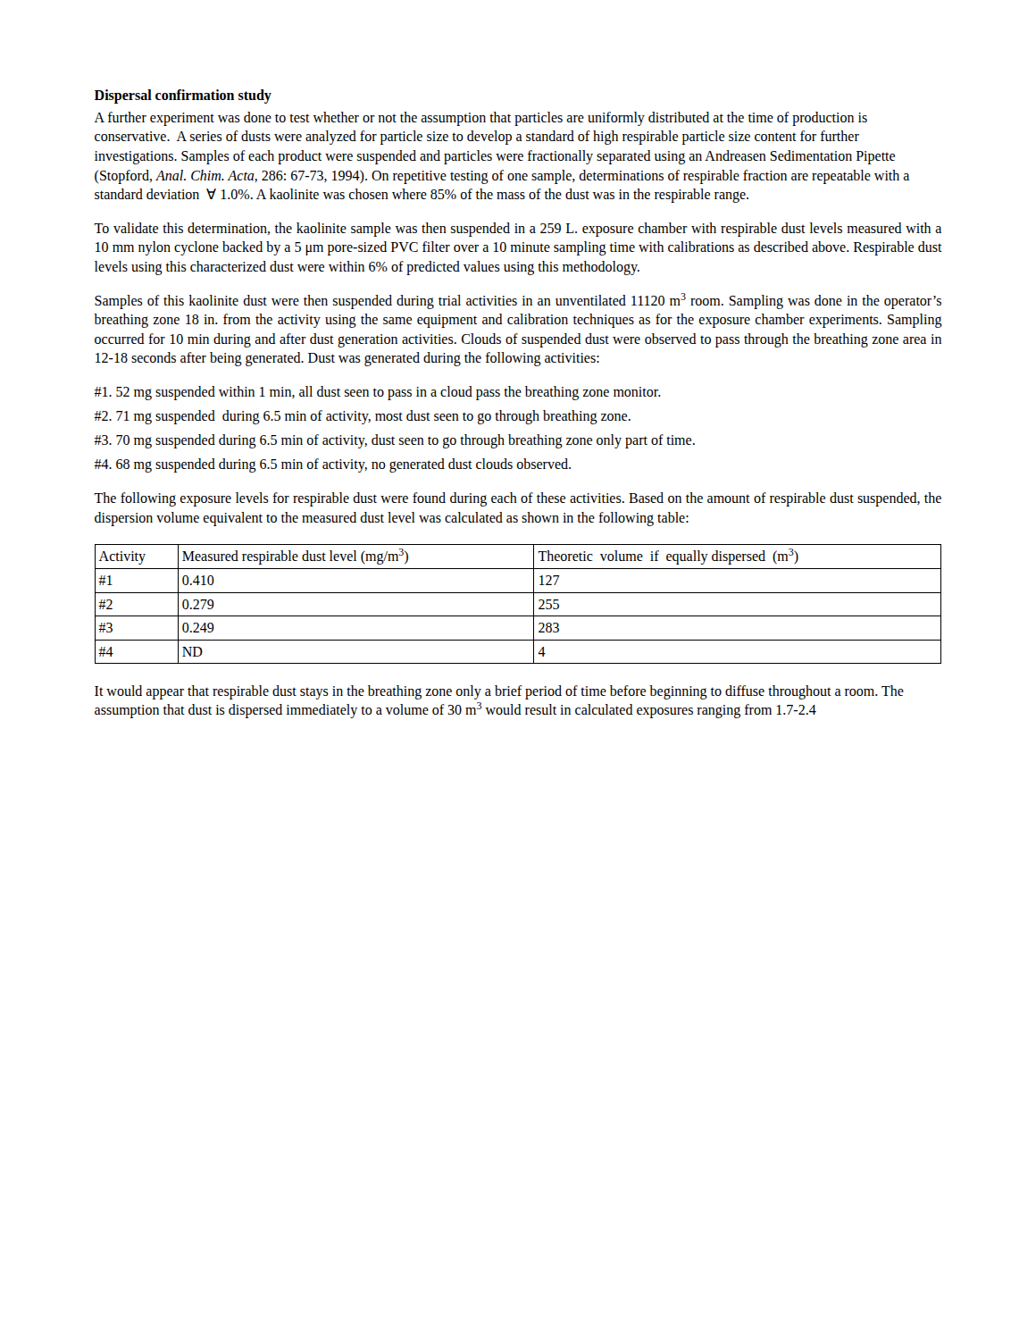Dispersal confirmation study
A further experiment was done to test whether or not the assumption that particles are uniformly distributed at the time of production is conservative. A series of dusts were analyzed for particle size to develop a standard of high respirable particle size content for further investigations. Samples of each product were suspended and particles were fractionally separated using an Andreasen Sedimentation Pipette (Stopford, Anal. Chim. Acta, 286: 67-73, 1994). On repetitive testing of one sample, determinations of respirable fraction are repeatable with a standard deviation ∀ 1.0%. A kaolinite was chosen where 85% of the mass of the dust was in the respirable range.
To validate this determination, the kaolinite sample was then suspended in a 259 L. exposure chamber with respirable dust levels measured with a 10 mm nylon cyclone backed by a 5 μm pore-sized PVC filter over a 10 minute sampling time with calibrations as described above. Respirable dust levels using this characterized dust were within 6% of predicted values using this methodology.
Samples of this kaolinite dust were then suspended during trial activities in an unventilated 11120 m3 room. Sampling was done in the operator’s breathing zone 18 in. from the activity using the same equipment and calibration techniques as for the exposure chamber experiments. Sampling occurred for 10 min during and after dust generation activities. Clouds of suspended dust were observed to pass through the breathing zone area in 12-18 seconds after being generated. Dust was generated during the following activities:
#1. 52 mg suspended within 1 min, all dust seen to pass in a cloud pass the breathing zone monitor.
#2. 71 mg suspended during 6.5 min of activity, most dust seen to go through breathing zone.
#3. 70 mg suspended during 6.5 min of activity, dust seen to go through breathing zone only part of time.
#4. 68 mg suspended during 6.5 min of activity, no generated dust clouds observed.
The following exposure levels for respirable dust were found during each of these activities. Based on the amount of respirable dust suspended, the dispersion volume equivalent to the measured dust level was calculated as shown in the following table:
| Activity | Measured respirable dust level (mg/m 3 ) | Theoretic volume if equally dispersed (m 3 ) |
| #1 | 0.410 | 127 |
| #2 | 0.279 | 255 |
| #3 | 0.249 | 283 |
| #4 | ND | 4 |
It would appear that respirable dust stays in the breathing zone only a brief period of time before beginning to diffuse throughout a room. The assumption that dust is dispersed immediately to a volume of 30 m3 would result in calculated exposures ranging from 1.7-2.4